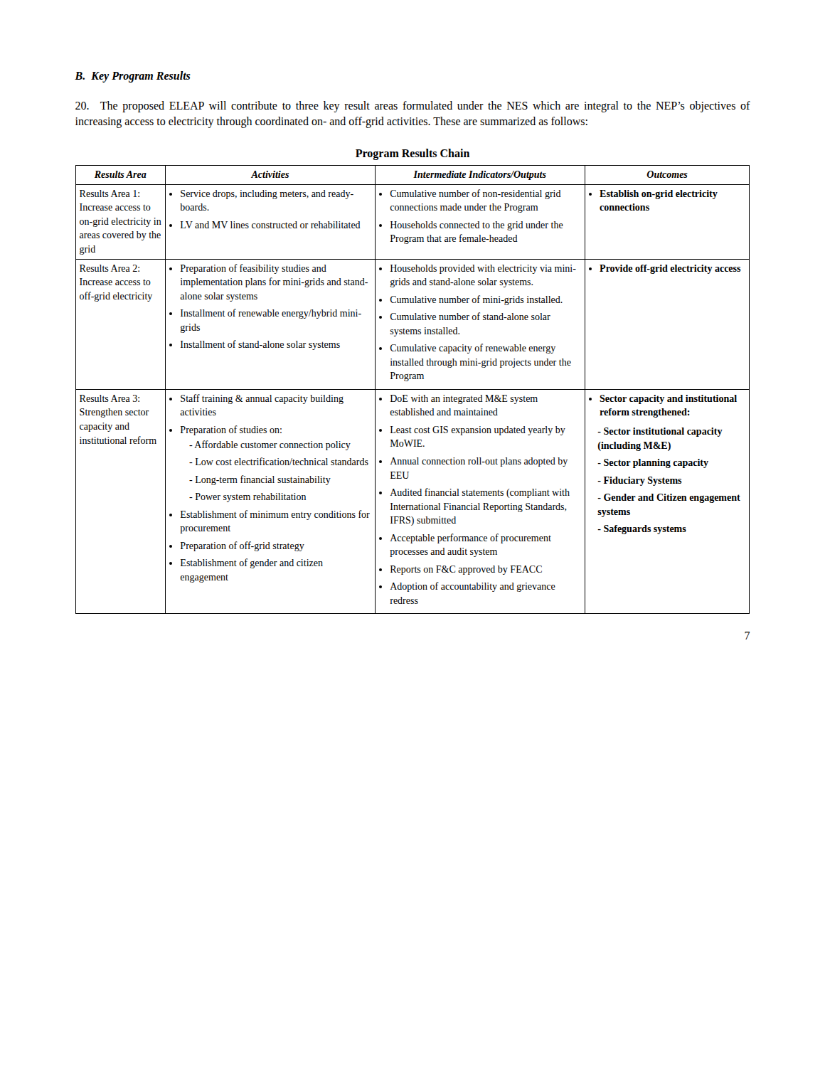B. Key Program Results
20. The proposed ELEAP will contribute to three key result areas formulated under the NES which are integral to the NEP’s objectives of increasing access to electricity through coordinated on- and off-grid activities. These are summarized as follows:
Program Results Chain
| Results Area | Activities | Intermediate Indicators/Outputs | Outcomes |
| --- | --- | --- | --- |
| Results Area 1: Increase access to on-grid electricity in areas covered by the grid | Service drops, including meters, and ready-boards. LV and MV lines constructed or rehabilitated | Cumulative number of non-residential grid connections made under the Program Households connected to the grid under the Program that are female-headed | Establish on-grid electricity connections |
| Results Area 2: Increase access to off-grid electricity | Preparation of feasibility studies and implementation plans for mini-grids and stand-alone solar systems Installment of renewable energy/hybrid mini-grids Installment of stand-alone solar systems | Households provided with electricity via mini-grids and stand-alone solar systems. Cumulative number of mini-grids installed. Cumulative number of stand-alone solar systems installed. Cumulative capacity of renewable energy installed through mini-grid projects under the Program | Provide off-grid electricity access |
| Results Area 3: Strengthen sector capacity and institutional reform | Staff training & annual capacity building activities Preparation of studies on: Affordable customer connection policy Low cost electrification/technical standards Long-term financial sustainability Power system rehabilitation Establishment of minimum entry conditions for procurement Preparation of off-grid strategy Establishment of gender and citizen engagement | DoE with an integrated M&E system established and maintained Least cost GIS expansion updated yearly by MoWIE. Annual connection roll-out plans adopted by EEU Audited financial statements (compliant with International Financial Reporting Standards, IFRS) submitted Acceptable performance of procurement processes and audit system Reports on F&C approved by FEACC Adoption of accountability and grievance redress | Sector capacity and institutional reform strengthened: Sector institutional capacity (including M&E) Sector planning capacity Fiduciary Systems Gender and Citizen engagement systems Safeguards systems |
7